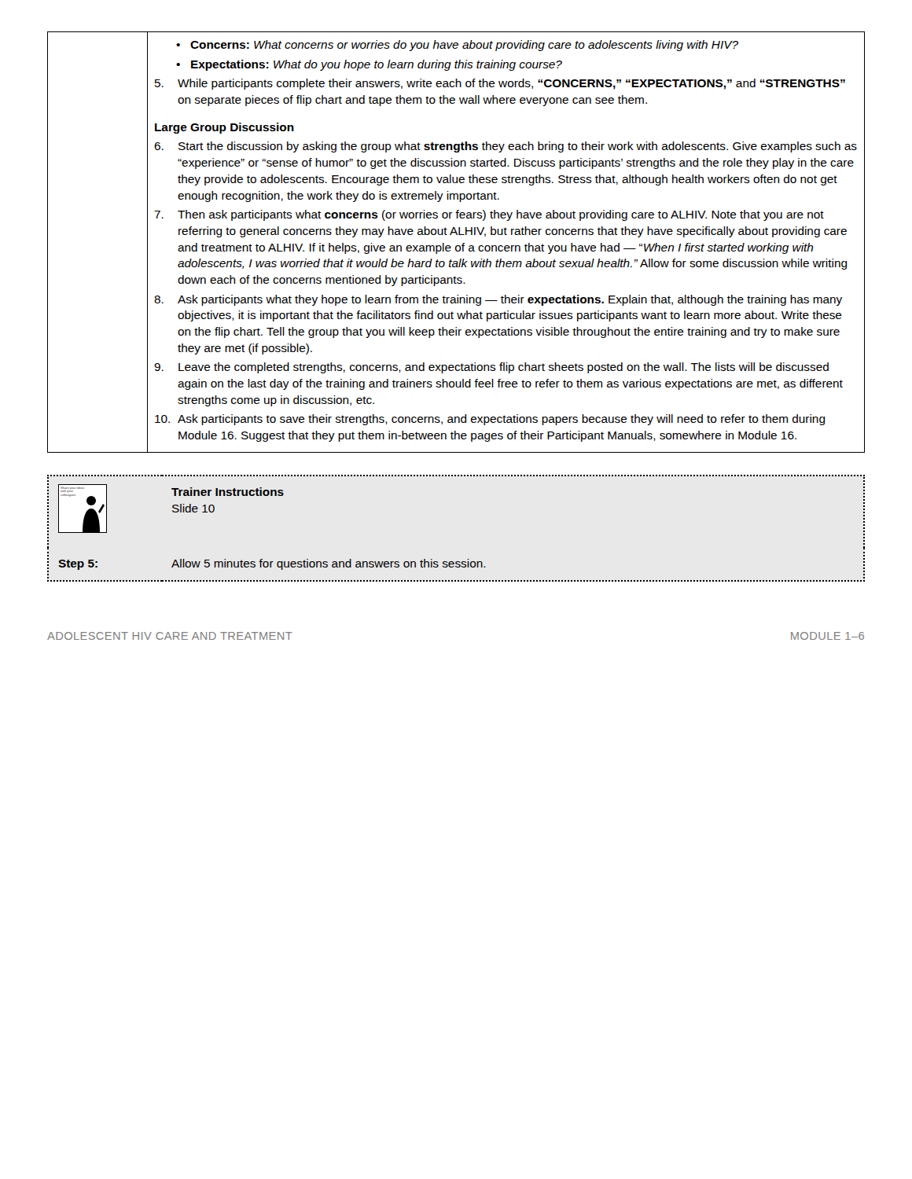| | Concerns: What concerns or worries do you have about providing care to adolescents living with HIV? Expectations: What do you hope to learn during this training course? While participants complete their answers, write each of the words, “CONCERNS,” “EXPECTATIONS,” and “STRENGTHS” on separate pieces of flip chart and tape them to the wall where everyone can see them. Large Group Discussion Start the discussion by asking the group what strengths they each bring to their work with adolescents. Give examples such as “experience” or “sense of humor” to get the discussion started. Discuss participants’ strengths and the role they play in the care they provide to adolescents. Encourage them to value these strengths. Stress that, although health workers often do not get enough recognition, the work they do is extremely important. Then ask participants what concerns (or worries or fears) they have about providing care to ALHIV. Note that you are not referring to general concerns they may have about ALHIV, but rather concerns that they have specifically about providing care and treatment to ALHIV. If it helps, give an example of a concern that you have had — “ When I first started working with adolescents, I was worried that it would be hard to talk with them about sexual health.” Allow for some discussion while writing down each of the concerns mentioned by participants. Ask participants what they hope to learn from the training — their expectations. Explain that, although the training has many objectives, it is important that the facilitators find out what particular issues participants want to learn more about. Write these on the flip chart. Tell the group that you will keep their expectations visible throughout the entire training and try to make sure they are met (if possible). Leave the completed strengths, concerns, and expectations flip chart sheets posted on the wall. The lists will be discussed again on the last day of the training and trainers should feel free to refer to them as various expectations are met, as different strengths come up in discussion, etc. Ask participants to save their strengths, concerns, and expectations papers because they will need to refer to them during Module 16. Suggest that they put them in-between the pages of their Participant Manuals, somewhere in Module 16. |
| Share your ideas with your colleagues | Trainer Instructions Slide 10 |
| Step 5: | Allow 5 minutes for questions and answers on this session. |
ADOLESCENT HIV CARE AND TREATMENT
MODULE 1–6